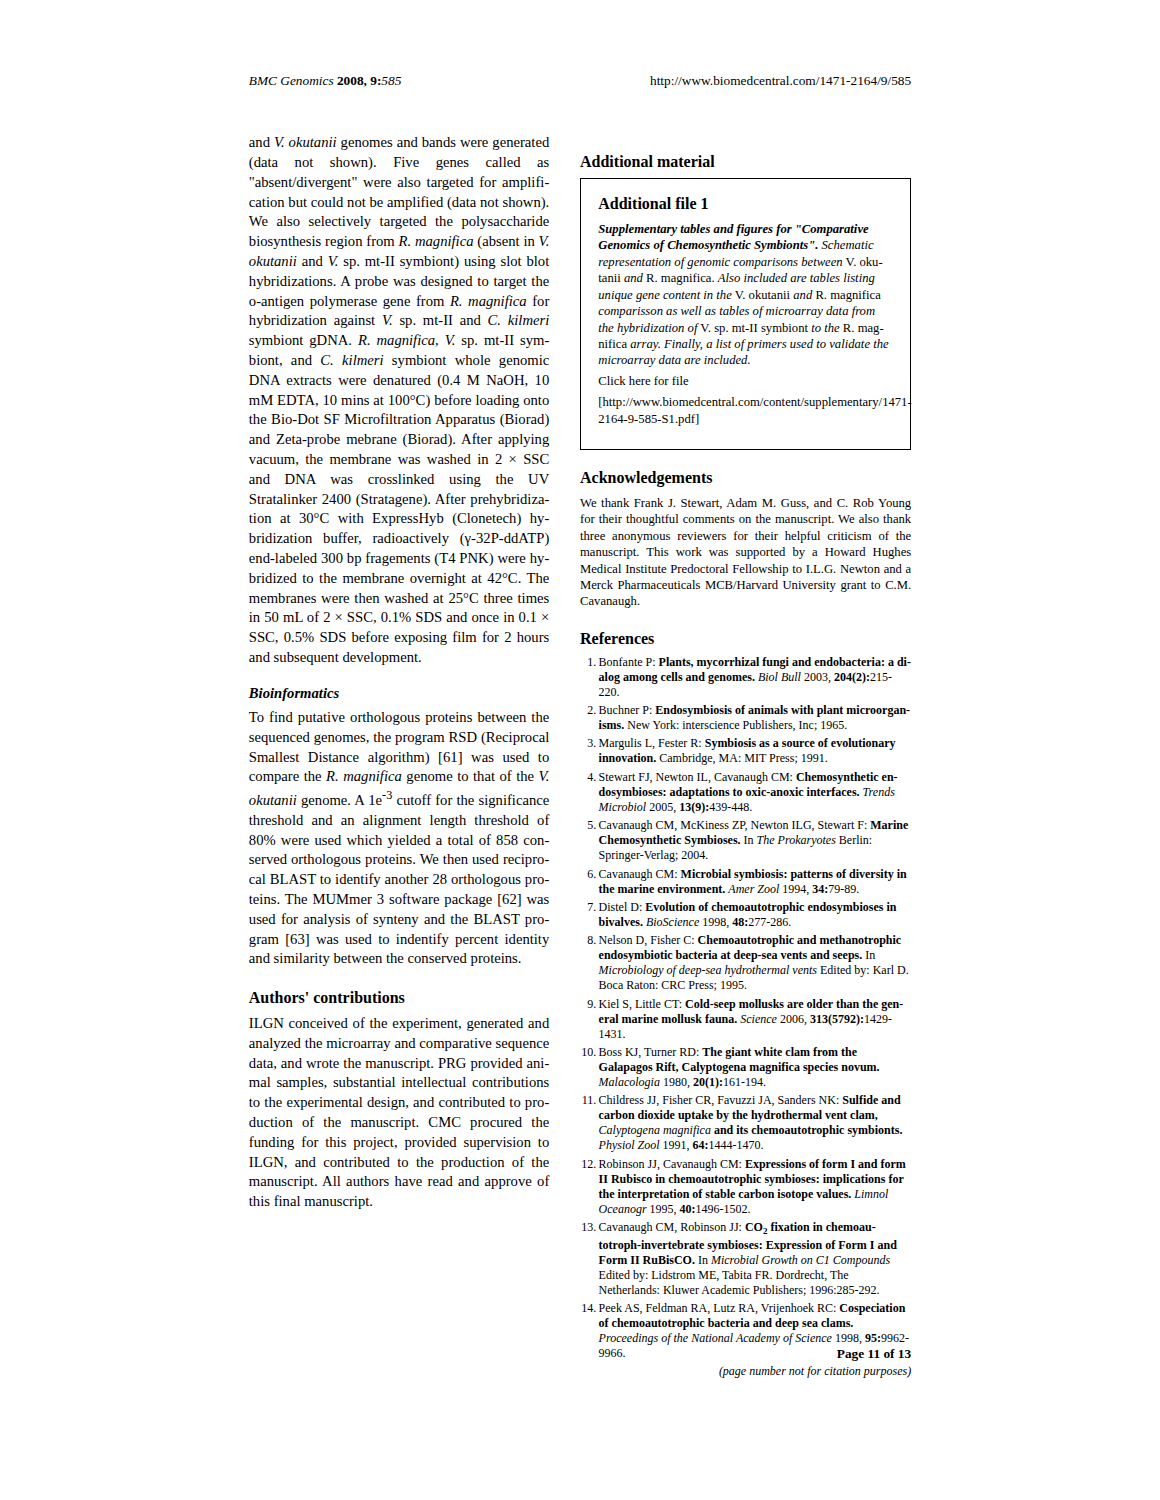BMC Genomics 2008, 9: 585
http://www.biomedcentral.com/1471-2164/9/585
and V. okutanii genomes and bands were generated (data not shown). Five genes called as "absent/divergent" were also targeted for amplification but could not be amplified (data not shown). We also selectively targeted the polysaccharide biosynthesis region from R. magnifica (absent in V. okutanii and V. sp. mt-II symbiont) using slot blot hybridizations. A probe was designed to target the o-antigen polymerase gene from R. magnifica for hybridization against V. sp. mt-II and C. kilmeri symbiont gDNA. R. magnifica, V. sp. mt-II symbiont, and C. kilmeri symbiont whole genomic DNA extracts were denatured (0.4 M NaOH, 10 mM EDTA, 10 mins at 100°C) before loading onto the Bio-Dot SF Microfiltration Apparatus (Biorad) and Zeta-probe mebrane (Biorad). After applying vacuum, the membrane was washed in 2 × SSC and DNA was crosslinked using the UV Stratalinker 2400 (Stratagene). After prehybridization at 30°C with ExpressHyb (Clonetech) hybridization buffer, radioactively (γ-32P-ddATP) end-labeled 300 bp fragements (T4 PNK) were hybridized to the membrane overnight at 42°C. The membranes were then washed at 25°C three times in 50 mL of 2 × SSC, 0.1% SDS and once in 0.1 × SSC, 0.5% SDS before exposing film for 2 hours and subsequent development.
Bioinformatics
To find putative orthologous proteins between the sequenced genomes, the program RSD (Reciprocal Smallest Distance algorithm) [61] was used to compare the R. magnifica genome to that of the V. okutanii genome. A 1e-3 cutoff for the significance threshold and an alignment length threshold of 80% were used which yielded a total of 858 conserved orthologous proteins. We then used reciprocal BLAST to identify another 28 orthologous proteins. The MUMmer 3 software package [62] was used for analysis of synteny and the BLAST program [63] was used to indentify percent identity and similarity between the conserved proteins.
Authors' contributions
ILGN conceived of the experiment, generated and analyzed the microarray and comparative sequence data, and wrote the manuscript. PRG provided animal samples, substantial intellectual contributions to the experimental design, and contributed to production of the manuscript. CMC procured the funding for this project, provided supervision to ILGN, and contributed to the production of the manuscript. All authors have read and approve of this final manuscript.
Additional material
Additional file 1
Supplementary tables and figures for "Comparative Genomics of Chemosynthetic Symbionts". Schematic representation of genomic comparisons between V. okutanii and R. magnifica. Also included are tables listing unique gene content in the V. okutanii and R. magnifica comparisson as well as tables of microarray data from the hybridization of V. sp. mt-II symbiont to the R. magnifica array. Finally, a list of primers used to validate the microarray data are included.
Click here for file
[http://www.biomedcentral.com/content/supplementary/1471-2164-9-585-S1.pdf]
Acknowledgements
We thank Frank J. Stewart, Adam M. Guss, and C. Rob Young for their thoughtful comments on the manuscript. We also thank three anonymous reviewers for their helpful criticism of the manuscript. This work was supported by a Howard Hughes Medical Institute Predoctoral Fellowship to I.L.G. Newton and a Merck Pharmaceuticals MCB/Harvard University grant to C.M. Cavanaugh.
References
Bonfante P: Plants, mycorrhizal fungi and endobacteria: a dialog among cells and genomes. Biol Bull 2003, 204(2): 215-220.
Buchner P: Endosymbiosis of animals with plant microorganisms. New York: interscience Publishers, Inc; 1965.
Margulis L, Fester R: Symbiosis as a source of evolutionary innovation. Cambridge, MA: MIT Press; 1991.
Stewart FJ, Newton IL, Cavanaugh CM: Chemosynthetic endosymbioses: adaptations to oxic-anoxic interfaces. Trends Microbiol 2005, 13(9): 439-448.
Cavanaugh CM, McKiness ZP, Newton ILG, Stewart F: Marine Chemosynthetic Symbioses. In The Prokaryotes Berlin: Springer-Verlag; 2004.
Cavanaugh CM: Microbial symbiosis: patterns of diversity in the marine environment. Amer Zool 1994, 34: 79-89.
Distel D: Evolution of chemoautotrophic endosymbioses in bivalves. BioScience 1998, 48: 277-286.
Nelson D, Fisher C: Chemoautotrophic and methanotrophic endosymbiotic bacteria at deep-sea vents and seeps. In Microbiology of deep-sea hydrothermal vents Edited by: Karl D. Boca Raton: CRC Press; 1995.
Kiel S, Little CT: Cold-seep mollusks are older than the general marine mollusk fauna. Science 2006, 313(5792): 1429-1431.
Boss KJ, Turner RD: The giant white clam from the Galapagos Rift, Calyptogena magnifica species novum. Malacologia 1980, 20(1): 161-194.
Childress JJ, Fisher CR, Favuzzi JA, Sanders NK: Sulfide and carbon dioxide uptake by the hydrothermal vent clam, Calyptogena magnifica and its chemoautotrophic symbionts. Physiol Zool 1991, 64: 1444-1470.
Robinson JJ, Cavanaugh CM: Expressions of form I and form II Rubisco in chemoautotrophic symbioses: implications for the interpretation of stable carbon isotope values. Limnol Oceanogr 1995, 40: 1496-1502.
Cavanaugh CM, Robinson JJ: CO2 fixation in chemoautotroph-invertebrate symbioses: Expression of Form I and Form II RuBisCO. In Microbial Growth on C1 Compounds Edited by: Lidstrom ME, Tabita FR. Dordrecht, The Netherlands: Kluwer Academic Publishers; 1996:285-292.
Peek AS, Feldman RA, Lutz RA, Vrijenhoek RC: Cospeciation of chemoautotrophic bacteria and deep sea clams. Proceedings of the National Academy of Science 1998, 95: 9962-9966.
Page 11 of 13
(page number not for citation purposes)